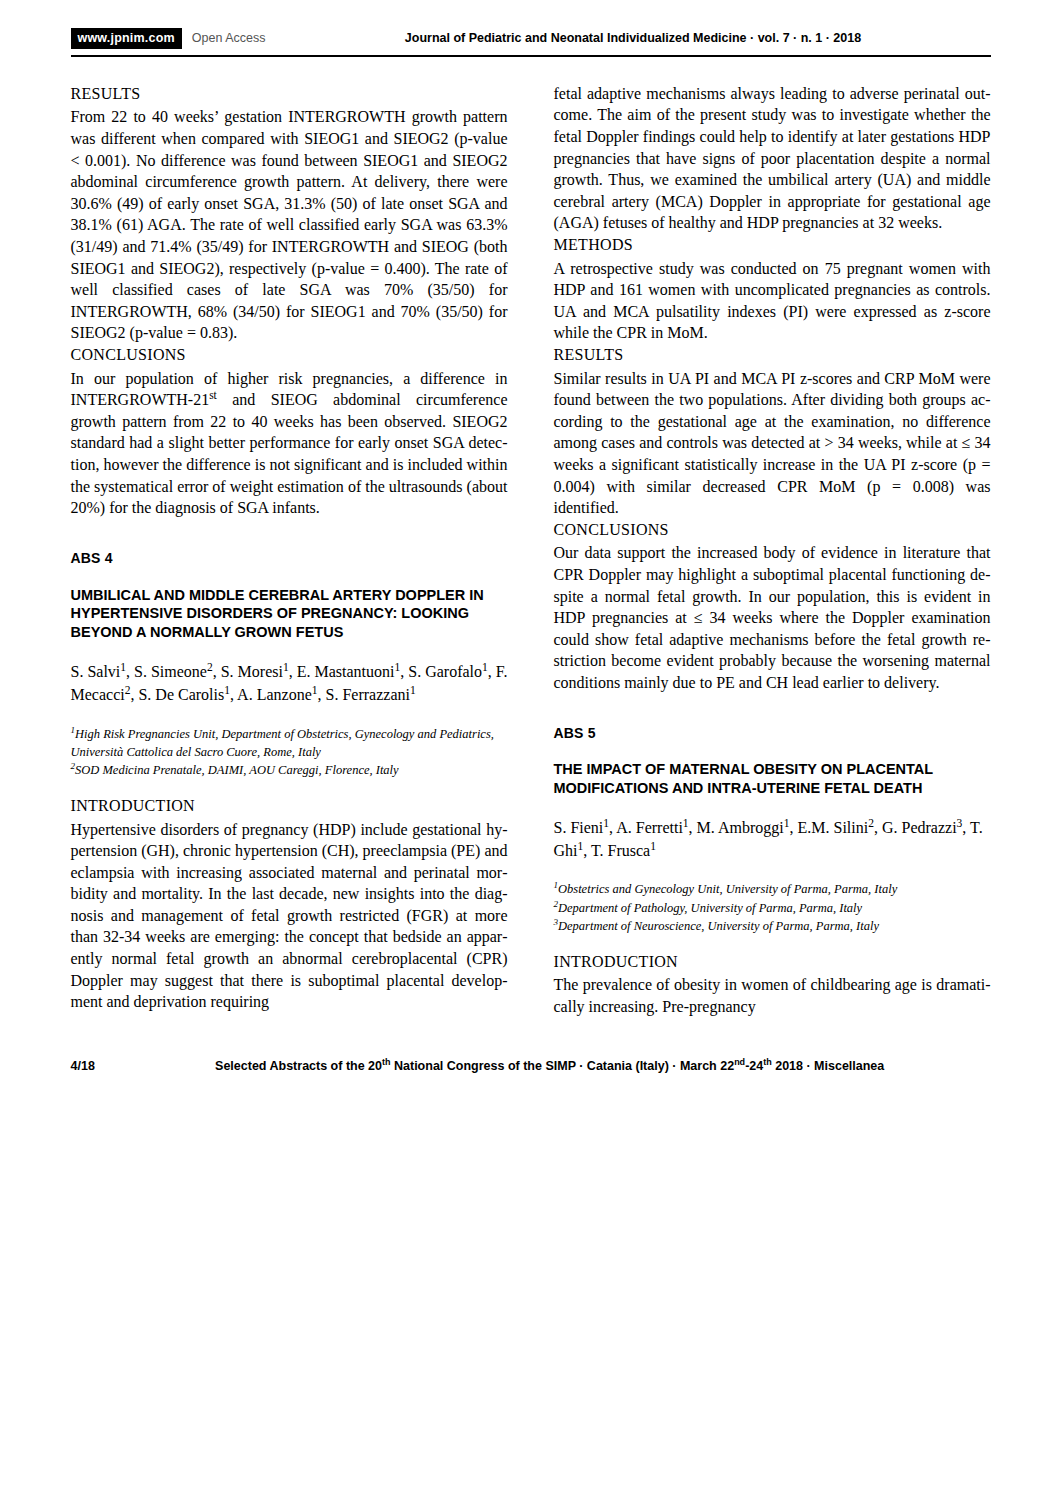www.jpnim.com Open Access Journal of Pediatric and Neonatal Individualized Medicine · vol. 7 · n. 1 · 2018
Results
From 22 to 40 weeks’ gestation INTERGROWTH growth pattern was different when compared with SIEOG1 and SIEOG2 (p-value < 0.001). No difference was found between SIEOG1 and SIEOG2 abdominal circumference growth pattern. At delivery, there were 30.6% (49) of early onset SGA, 31.3% (50) of late onset SGA and 38.1% (61) AGA. The rate of well classified early SGA was 63.3% (31/49) and 71.4% (35/49) for INTERGROWTH and SIEOG (both SIEOG1 and SIEOG2), respectively (p-value = 0.400). The rate of well classified cases of late SGA was 70% (35/50) for INTERGROWTH, 68% (34/50) for SIEOG1 and 70% (35/50) for SIEOG2 (p-value = 0.83).
Conclusions
In our population of higher risk pregnancies, a difference in INTERGROWTH-21st and SIEOG abdominal circumference growth pattern from 22 to 40 weeks has been observed. SIEOG2 standard had a slight better performance for early onset SGA detection, however the difference is not significant and is included within the systematical error of weight estimation of the ultrasounds (about 20%) for the diagnosis of SGA infants.
ABS 4
Umbilical and middle cerebral artery Doppler in hypertensive disorders of pregnancy: looking beyond a normally grown fetus
S. Salvi1, S. Simeone2, S. Moresi1, E. Mastantuoni1, S. Garofalo1, F. Mecacci2, S. De Carolis1, A. Lanzone1, S. Ferrazzani1
1High Risk Pregnancies Unit, Department of Obstetrics, Gynecology and Pediatrics, Università Cattolica del Sacro Cuore, Rome, Italy
2SOD Medicina Prenatale, DAIMI, AOU Careggi, Florence, Italy
Introduction
Hypertensive disorders of pregnancy (HDP) include gestational hypertension (GH), chronic hypertension (CH), preeclampsia (PE) and eclampsia with increasing associated maternal and perinatal morbidity and mortality. In the last decade, new insights into the diagnosis and management of fetal growth restricted (FGR) at more than 32-34 weeks are emerging: the concept that bedside an apparently normal fetal growth an abnormal cerebroplacental (CPR) Doppler may suggest that there is suboptimal placental development and deprivation requiring
fetal adaptive mechanisms always leading to adverse perinatal outcome. The aim of the present study was to investigate whether the fetal Doppler findings could help to identify at later gestations HDP pregnancies that have signs of poor placentation despite a normal growth. Thus, we examined the umbilical artery (UA) and middle cerebral artery (MCA) Doppler in appropriate for gestational age (AGA) fetuses of healthy and HDP pregnancies at 32 weeks.
Methods
A retrospective study was conducted on 75 pregnant women with HDP and 161 women with uncomplicated pregnancies as controls. UA and MCA pulsatility indexes (PI) were expressed as z-score while the CPR in MoM.
Results
Similar results in UA PI and MCA PI z-scores and CRP MoM were found between the two populations. After dividing both groups according to the gestational age at the examination, no difference among cases and controls was detected at > 34 weeks, while at ≤ 34 weeks a significant statistically increase in the UA PI z-score (p = 0.004) with similar decreased CPR MoM (p = 0.008) was identified.
Conclusions
Our data support the increased body of evidence in literature that CPR Doppler may highlight a suboptimal placental functioning despite a normal fetal growth. In our population, this is evident in HDP pregnancies at ≤ 34 weeks where the Doppler examination could show fetal adaptive mechanisms before the fetal growth restriction become evident probably because the worsening maternal conditions mainly due to PE and CH lead earlier to delivery.
ABS 5
The impact of maternal obesity on placental modifications and intra-uterine fetal death
S. Fieni1, A. Ferretti1, M. Ambroggi1, E.M. Silini2, G. Pedrazzi3, T. Ghi1, T. Frusca1
1Obstetrics and Gynecology Unit, University of Parma, Parma, Italy
2Department of Pathology, University of Parma, Parma, Italy
3Department of Neuroscience, University of Parma, Parma, Italy
Introduction
The prevalence of obesity in women of childbearing age is dramatically increasing. Pre-pregnancy
4/18 Selected Abstracts of the 20th National Congress of the SIMP · Catania (Italy) · March 22nd-24th 2018 · Miscellanea